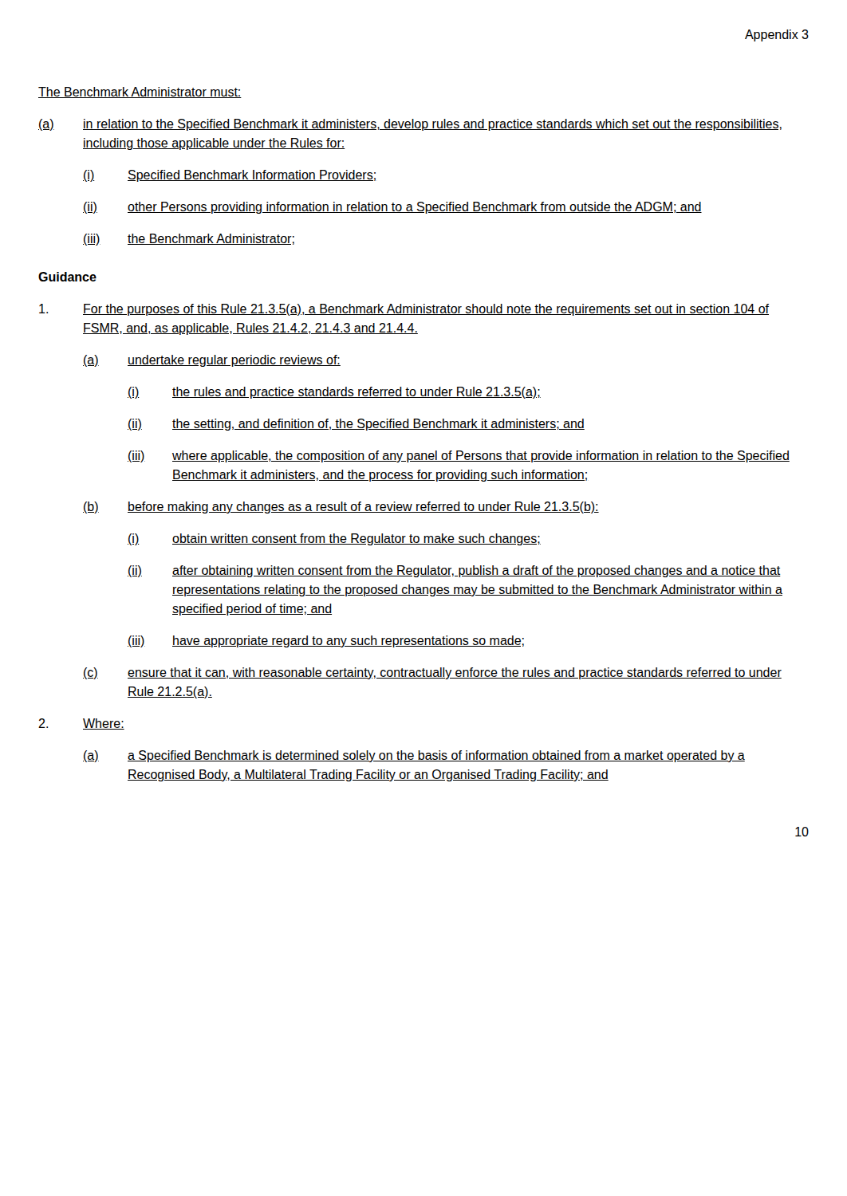Appendix 3
The Benchmark Administrator must:
(a)
in relation to the Specified Benchmark it administers, develop rules and practice standards which set out the responsibilities, including those applicable under the Rules for:
(i)
Specified Benchmark Information Providers;
(ii)
other Persons providing information in relation to a Specified Benchmark from outside the ADGM; and
(iii)
the Benchmark Administrator;
Guidance
1.
For the purposes of this Rule 21.3.5(a), a Benchmark Administrator should note the requirements set out in section 104 of FSMR, and, as applicable, Rules 21.4.2, 21.4.3 and 21.4.4.
(a)
undertake regular periodic reviews of:
(i)
the rules and practice standards referred to under Rule 21.3.5(a);
(ii)
the setting, and definition of, the Specified Benchmark it administers; and
(iii)
where applicable, the composition of any panel of Persons that provide information in relation to the Specified Benchmark it administers, and the process for providing such information;
(b)
before making any changes as a result of a review referred to under Rule 21.3.5(b):
(i)
obtain written consent from the Regulator to make such changes;
(ii)
after obtaining written consent from the Regulator, publish a draft of the proposed changes and a notice that representations relating to the proposed changes may be submitted to the Benchmark Administrator within a specified period of time; and
(iii)
have appropriate regard to any such representations so made;
(c)
ensure that it can, with reasonable certainty, contractually enforce the rules and practice standards referred to under Rule 21.2.5(a).
2.
Where:
(a)
a Specified Benchmark is determined solely on the basis of information obtained from a market operated by a Recognised Body, a Multilateral Trading Facility or an Organised Trading Facility; and
10